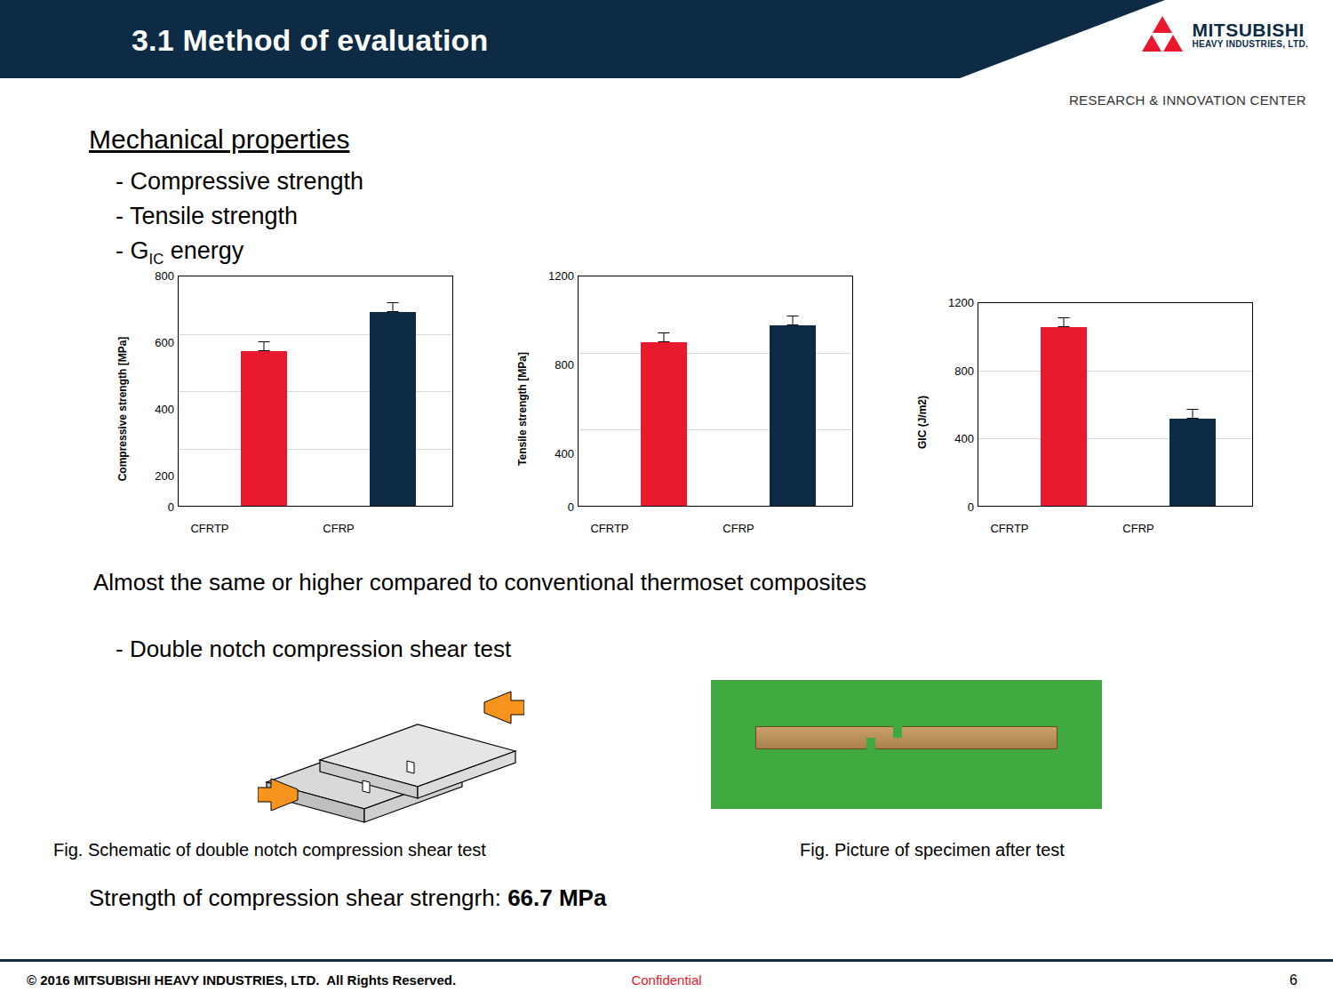3.1 Method of evaluation
MITSUBISHI
HEAVY INDUSTRIES, LTD.
RESEARCH & INNOVATION CENTER
Mechanical properties
- Compressive strength
- Tensile strength
- GIC energy
Compressive strength [MPa]
800
600
400
200
0
CFRTP
CFRP
Tensile strength [MPa]
1200
800
400
0
CFRTP
CFRP
GIC (J/m2)
1200
800
400
0
CFRTP
CFRP
Almost the same or higher compared to conventional thermoset composites
- Double notch compression shear test
Fig. Schematic of double notch compression shear test
Fig. Picture of specimen after test
Strength of compression shear strengrh: 66.7 MPa
© 2016 MITSUBISHI HEAVY INDUSTRIES, LTD. All Rights Reserved.
Confidential
6